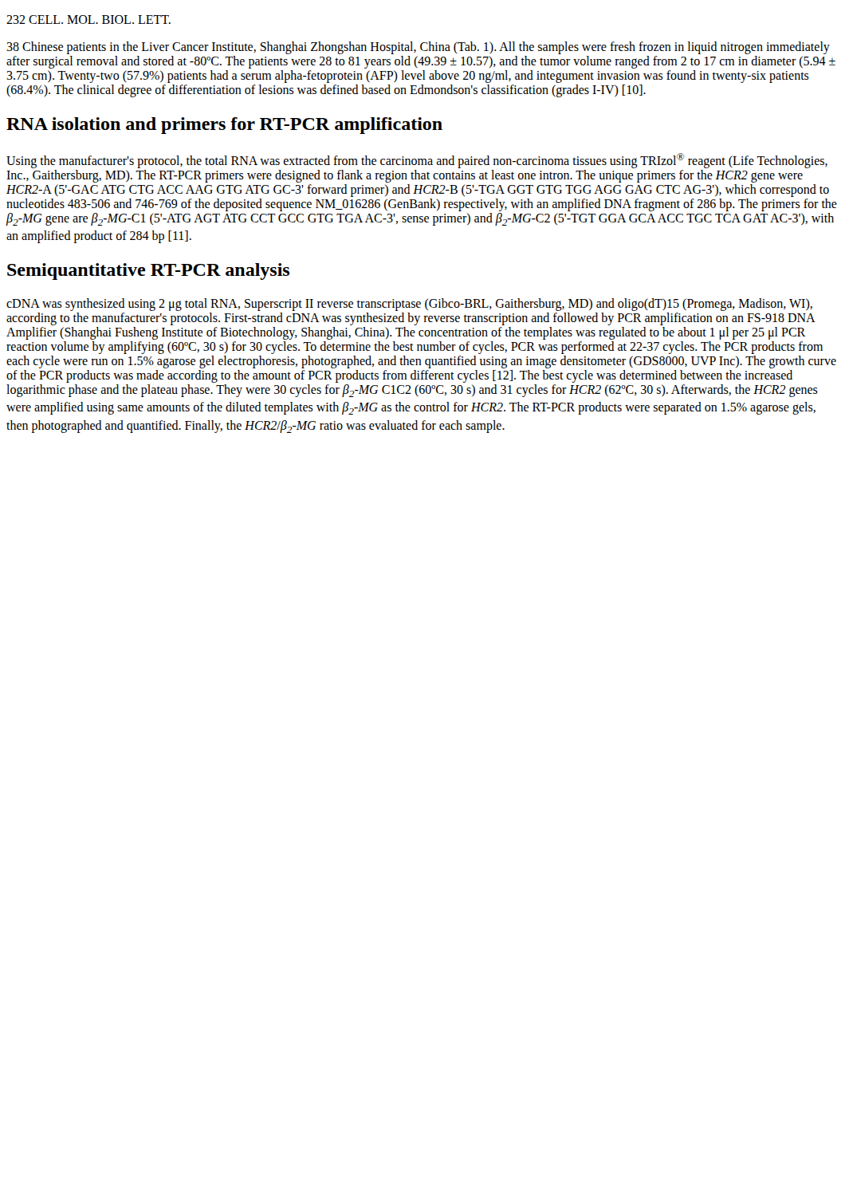232 CELL. MOL. BIOL. LETT.
38 Chinese patients in the Liver Cancer Institute, Shanghai Zhongshan Hospital, China (Tab. 1). All the samples were fresh frozen in liquid nitrogen immediately after surgical removal and stored at -80ºC. The patients were 28 to 81 years old (49.39 ± 10.57), and the tumor volume ranged from 2 to 17 cm in diameter (5.94 ± 3.75 cm). Twenty-two (57.9%) patients had a serum alpha-fetoprotein (AFP) level above 20 ng/ml, and integument invasion was found in twenty-six patients (68.4%). The clinical degree of differentiation of lesions was defined based on Edmondson's classification (grades I-IV) [10].
RNA isolation and primers for RT-PCR amplification
Using the manufacturer's protocol, the total RNA was extracted from the carcinoma and paired non-carcinoma tissues using TRIzol® reagent (Life Technologies, Inc., Gaithersburg, MD). The RT-PCR primers were designed to flank a region that contains at least one intron. The unique primers for the HCR2 gene were HCR2-A (5'-GAC ATG CTG ACC AAG GTG ATG GC-3' forward primer) and HCR2-B (5'-TGA GGT GTG TGG AGG GAG CTC AG-3'), which correspond to nucleotides 483-506 and 746-769 of the deposited sequence NM_016286 (GenBank) respectively, with an amplified DNA fragment of 286 bp. The primers for the β2-MG gene are β2-MG-C1 (5'-ATG AGT ATG CCT GCC GTG TGA AC-3', sense primer) and β2-MG-C2 (5'-TGT GGA GCA ACC TGC TCA GAT AC-3'), with an amplified product of 284 bp [11].
Semiquantitative RT-PCR analysis
cDNA was synthesized using 2 μg total RNA, Superscript II reverse transcriptase (Gibco-BRL, Gaithersburg, MD) and oligo(dT)15 (Promega, Madison, WI), according to the manufacturer's protocols. First-strand cDNA was synthesized by reverse transcription and followed by PCR amplification on an FS-918 DNA Amplifier (Shanghai Fusheng Institute of Biotechnology, Shanghai, China). The concentration of the templates was regulated to be about 1 μl per 25 μl PCR reaction volume by amplifying (60ºC, 30 s) for 30 cycles. To determine the best number of cycles, PCR was performed at 22-37 cycles. The PCR products from each cycle were run on 1.5% agarose gel electrophoresis, photographed, and then quantified using an image densitometer (GDS8000, UVP Inc). The growth curve of the PCR products was made according to the amount of PCR products from different cycles [12]. The best cycle was determined between the increased logarithmic phase and the plateau phase. They were 30 cycles for β2-MG C1C2 (60ºC, 30 s) and 31 cycles for HCR2 (62ºC, 30 s). Afterwards, the HCR2 genes were amplified using same amounts of the diluted templates with β2-MG as the control for HCR2. The RT-PCR products were separated on 1.5% agarose gels, then photographed and quantified. Finally, the HCR2/β2-MG ratio was evaluated for each sample.